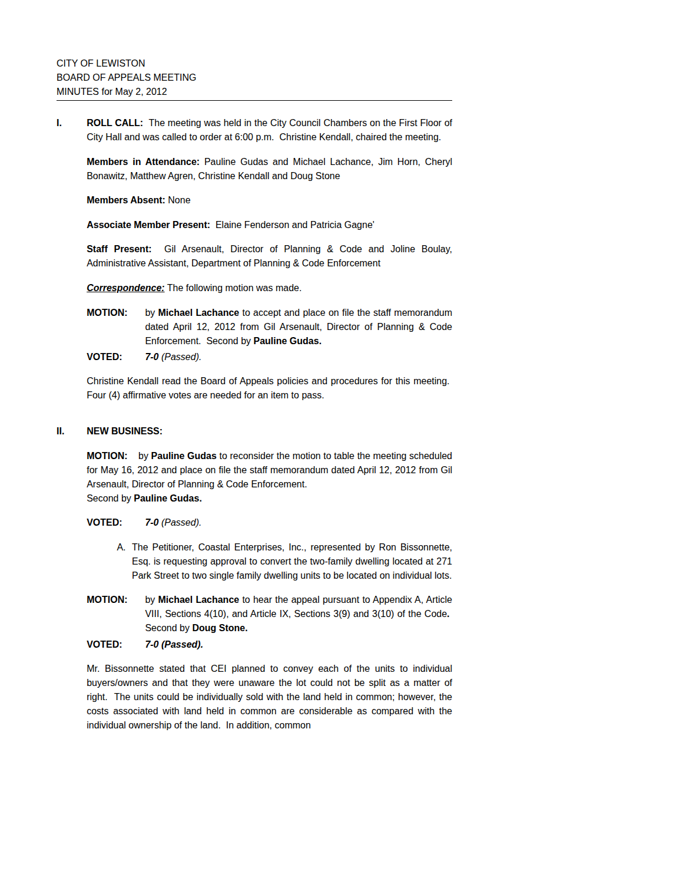CITY OF LEWISTON
BOARD OF APPEALS MEETING
MINUTES for May 2, 2012
I.
ROLL CALL: The meeting was held in the City Council Chambers on the First Floor of City Hall and was called to order at 6:00 p.m. Christine Kendall, chaired the meeting.
Members in Attendance: Pauline Gudas and Michael Lachance, Jim Horn, Cheryl Bonawitz, Matthew Agren, Christine Kendall and Doug Stone
Members Absent: None
Associate Member Present: Elaine Fenderson and Patricia Gagne'
Staff Present: Gil Arsenault, Director of Planning & Code and Joline Boulay, Administrative Assistant, Department of Planning & Code Enforcement
Correspondence: The following motion was made.
MOTION:
by Michael Lachance to accept and place on file the staff memorandum dated April 12, 2012 from Gil Arsenault, Director of Planning & Code Enforcement. Second by Pauline Gudas.
VOTED:
7-0 (Passed).
Christine Kendall read the Board of Appeals policies and procedures for this meeting. Four (4) affirmative votes are needed for an item to pass.
II.
NEW BUSINESS:
MOTION: by Pauline Gudas to reconsider the motion to table the meeting scheduled for May 16, 2012 and place on file the staff memorandum dated April 12, 2012 from Gil Arsenault, Director of Planning & Code Enforcement.
Second by Pauline Gudas.
VOTED:
7-0 (Passed).
A.
The Petitioner, Coastal Enterprises, Inc., represented by Ron Bissonnette, Esq. is requesting approval to convert the two-family dwelling located at 271 Park Street to two single family dwelling units to be located on individual lots.
MOTION:
by Michael Lachance to hear the appeal pursuant to Appendix A, Article VIII, Sections 4(10), and Article IX, Sections 3(9) and 3(10) of the Code. Second by Doug Stone.
VOTED:
7-0 (Passed).
Mr. Bissonnette stated that CEI planned to convey each of the units to individual buyers/owners and that they were unaware the lot could not be split as a matter of right. The units could be individually sold with the land held in common; however, the costs associated with land held in common are considerable as compared with the individual ownership of the land. In addition, common